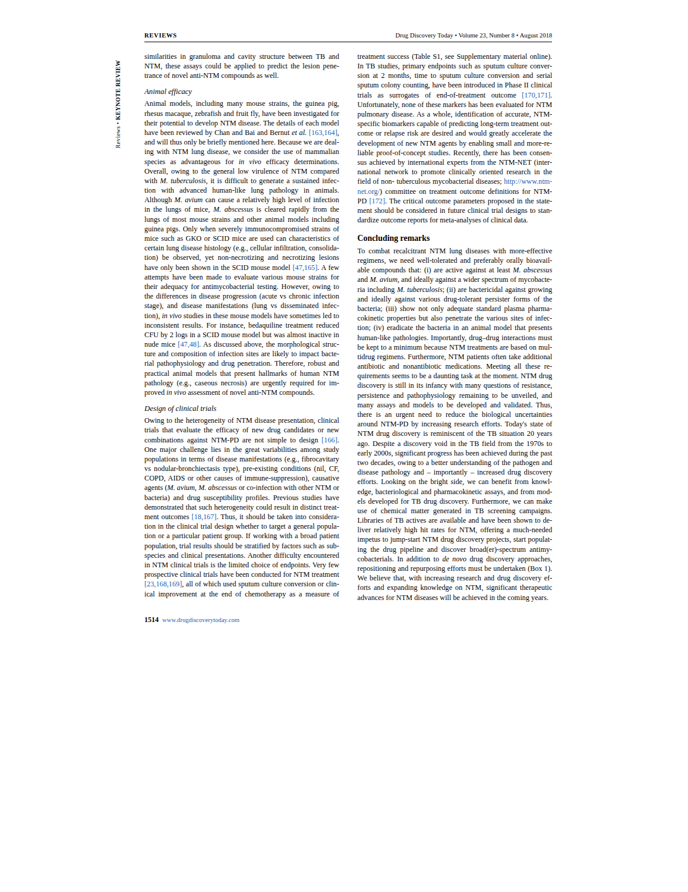Reviews • KEYNOTE REVIEW
Reviews
Drug Discovery Today • Volume 23, Number 8 • August 2018
similarities in granuloma and cavity structure between TB and NTM, these assays could be applied to predict the lesion penetrance of novel anti-NTM compounds as well.
Animal efficacy
Animal models, including many mouse strains, the guinea pig, rhesus macaque, zebrafish and fruit fly, have been investigated for their potential to develop NTM disease. The details of each model have been reviewed by Chan and Bai and Bernut et al. [163,164], and will thus only be briefly mentioned here. Because we are dealing with NTM lung disease, we consider the use of mammalian species as advantageous for in vivo efficacy determinations. Overall, owing to the general low virulence of NTM compared with M. tuberculosis, it is difficult to generate a sustained infection with advanced human-like lung pathology in animals. Although M. avium can cause a relatively high level of infection in the lungs of mice, M. abscessus is cleared rapidly from the lungs of most mouse strains and other animal models including guinea pigs. Only when severely immunocompromised strains of mice such as GKO or SCID mice are used can characteristics of certain lung disease histology (e.g., cellular infiltration, consolidation) be observed, yet non-necrotizing and necrotizing lesions have only been shown in the SCID mouse model [47,165]. A few attempts have been made to evaluate various mouse strains for their adequacy for antimycobacterial testing. However, owing to the differences in disease progression (acute vs chronic infection stage), and disease manifestations (lung vs disseminated infection), in vivo studies in these mouse models have sometimes led to inconsistent results. For instance, bedaquiline treatment reduced CFU by 2 logs in a SCID mouse model but was almost inactive in nude mice [47,48]. As discussed above, the morphological structure and composition of infection sites are likely to impact bacterial pathophysiology and drug penetration. Therefore, robust and practical animal models that present hallmarks of human NTM pathology (e.g., caseous necrosis) are urgently required for improved in vivo assessment of novel anti-NTM compounds.
Design of clinical trials
Owing to the heterogeneity of NTM disease presentation, clinical trials that evaluate the efficacy of new drug candidates or new combinations against NTM-PD are not simple to design [166]. One major challenge lies in the great variabilities among study populations in terms of disease manifestations (e.g., fibrocavitary vs nodular-bronchiectasis type), pre-existing conditions (nil, CF, COPD, AIDS or other causes of immune-suppression), causative agents (M. avium, M. abscessus or co-infection with other NTM or bacteria) and drug susceptibility profiles. Previous studies have demonstrated that such heterogeneity could result in distinct treatment outcomes [18,167]. Thus, it should be taken into consideration in the clinical trial design whether to target a general population or a particular patient group. If working with a broad patient population, trial results should be stratified by factors such as subspecies and clinical presentations. Another difficulty encountered in NTM clinical trials is the limited choice of endpoints. Very few prospective clinical trials have been conducted for NTM treatment [23,168,169], all of which used sputum culture conversion or clinical improvement at the end of chemotherapy as a measure of treatment success (Table S1, see Supplementary material online). In TB studies, primary endpoints such as sputum culture conversion at 2 months, time to sputum culture conversion and serial sputum colony counting, have been introduced in Phase II clinical trials as surrogates of end-of-treatment outcome [170,171]. Unfortunately, none of these markers has been evaluated for NTM pulmonary disease. As a whole, identification of accurate, NTM-specific biomarkers capable of predicting long-term treatment outcome or relapse risk are desired and would greatly accelerate the development of new NTM agents by enabling small and more-reliable proof-of-concept studies. Recently, there has been consensus achieved by international experts from the NTM-NET (international network to promote clinically oriented research in the field of non- tuberculous mycobacterial diseases; http://www.ntm-net.org/) committee on treatment outcome definitions for NTM-PD [172]. The critical outcome parameters proposed in the statement should be considered in future clinical trial designs to standardize outcome reports for meta-analyses of clinical data.
Concluding remarks
To combat recalcitrant NTM lung diseases with more-effective regimens, we need well-tolerated and preferably orally bioavailable compounds that: (i) are active against at least M. abscessus and M. avium, and ideally against a wider spectrum of mycobacteria including M. tuberculosis; (ii) are bactericidal against growing and ideally against various drug-tolerant persister forms of the bacteria; (iii) show not only adequate standard plasma pharmacokinetic properties but also penetrate the various sites of infection; (iv) eradicate the bacteria in an animal model that presents human-like pathologies. Importantly, drug–drug interactions must be kept to a minimum because NTM treatments are based on multidrug regimens. Furthermore, NTM patients often take additional antibiotic and nonantibiotic medications. Meeting all these requirements seems to be a daunting task at the moment. NTM drug discovery is still in its infancy with many questions of resistance, persistence and pathophysiology remaining to be unveiled, and many assays and models to be developed and validated. Thus, there is an urgent need to reduce the biological uncertainties around NTM-PD by increasing research efforts. Today's state of NTM drug discovery is reminiscent of the TB situation 20 years ago. Despite a discovery void in the TB field from the 1970s to early 2000s, significant progress has been achieved during the past two decades, owing to a better understanding of the pathogen and disease pathology and – importantly – increased drug discovery efforts. Looking on the bright side, we can benefit from knowledge, bacteriological and pharmacokinetic assays, and from models developed for TB drug discovery. Furthermore, we can make use of chemical matter generated in TB screening campaigns. Libraries of TB actives are available and have been shown to deliver relatively high hit rates for NTM, offering a much-needed impetus to jump-start NTM drug discovery projects, start populating the drug pipeline and discover broad(er)-spectrum antimycobacterials. In addition to de novo drug discovery approaches, repositioning and repurposing efforts must be undertaken (Box 1). We believe that, with increasing research and drug discovery efforts and expanding knowledge on NTM, significant therapeutic advances for NTM diseases will be achieved in the coming years.
1514 www.drugdiscoverytoday.com